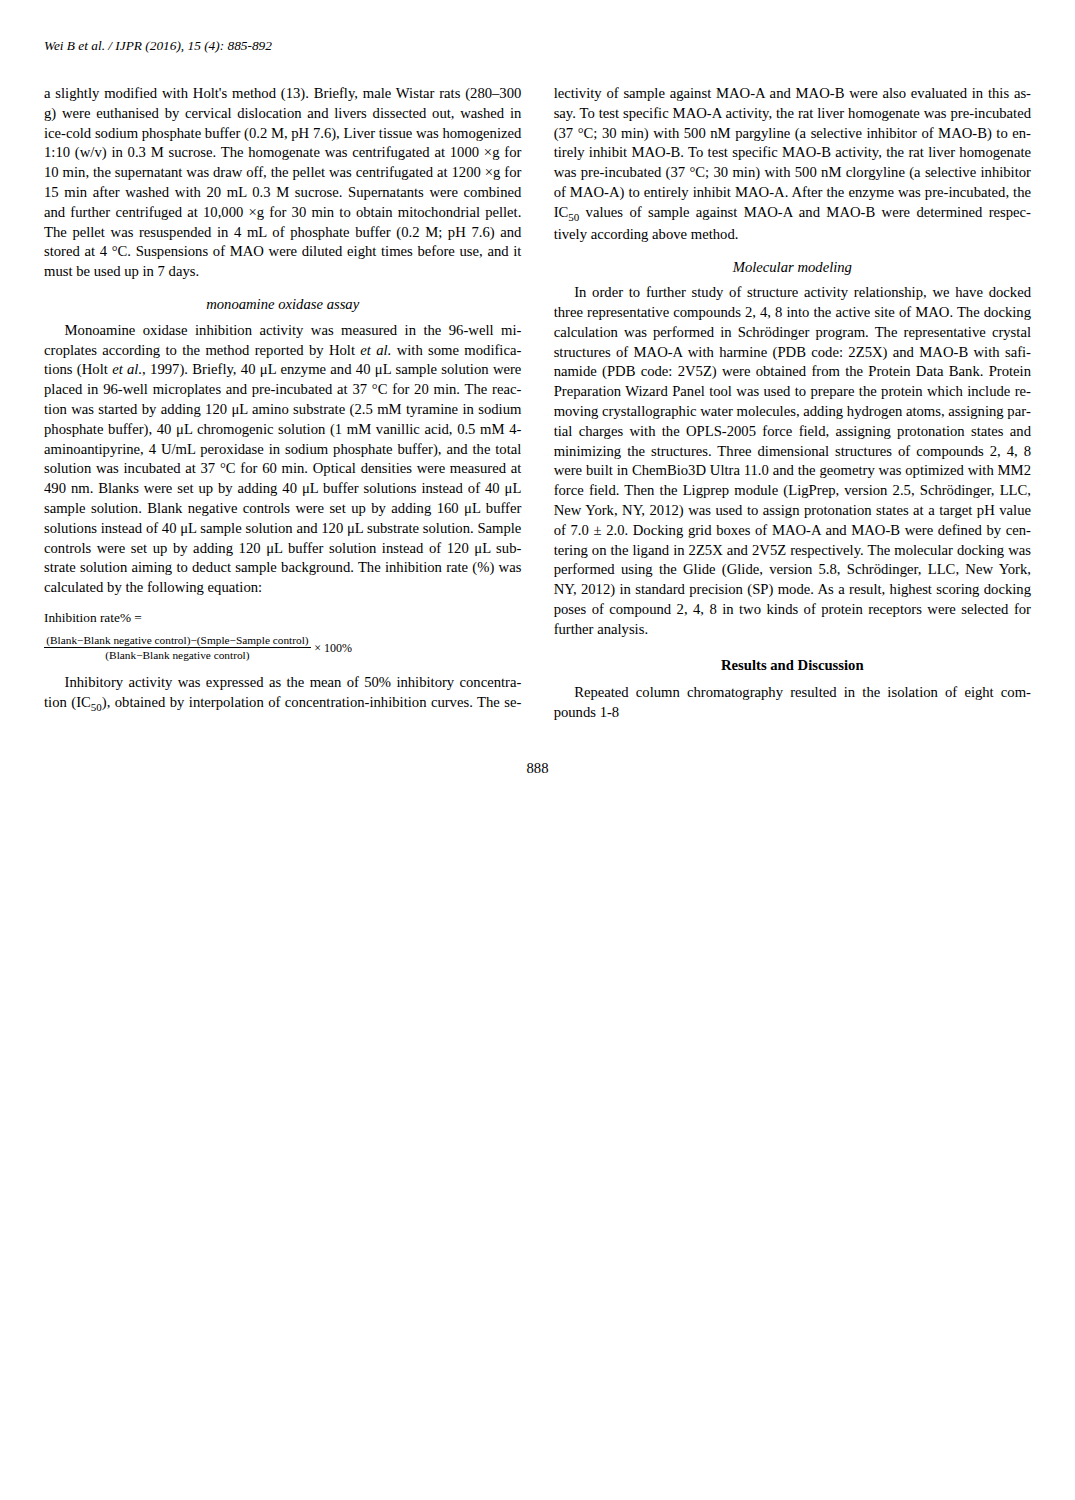Wei B et al. / IJPR (2016), 15 (4): 885-892
a slightly modified with Holt's method (13). Briefly, male Wistar rats (280–300 g) were euthanised by cervical dislocation and livers dissected out, washed in ice-cold sodium phosphate buffer (0.2 M, pH 7.6), Liver tissue was homogenized 1:10 (w/v) in 0.3 M sucrose. The homogenate was centrifugated at 1000 ×g for 10 min, the supernatant was draw off, the pellet was centrifugated at 1200 ×g for 15 min after washed with 20 mL 0.3 M sucrose. Supernatants were combined and further centrifuged at 10,000 ×g for 30 min to obtain mitochondrial pellet. The pellet was resuspended in 4 mL of phosphate buffer (0.2 M; pH 7.6) and stored at 4 °C. Suspensions of MAO were diluted eight times before use, and it must be used up in 7 days.
monoamine oxidase assay
Monoamine oxidase inhibition activity was measured in the 96-well microplates according to the method reported by Holt et al. with some modifications (Holt et al., 1997). Briefly, 40 μL enzyme and 40 μL sample solution were placed in 96-well microplates and pre-incubated at 37 °C for 20 min. The reaction was started by adding 120 μL amino substrate (2.5 mM tyramine in sodium phosphate buffer), 40 μL chromogenic solution (1 mM vanillic acid, 0.5 mM 4-aminoantipyrine, 4 U/mL peroxidase in sodium phosphate buffer), and the total solution was incubated at 37 °C for 60 min. Optical densities were measured at 490 nm. Blanks were set up by adding 40 μL buffer solutions instead of 40 μL sample solution. Blank negative controls were set up by adding 160 μL buffer solutions instead of 40 μL sample solution and 120 μL substrate solution. Sample controls were set up by adding 120 μL buffer solution instead of 120 μL substrate solution aiming to deduct sample background. The inhibition rate (%) was calculated by the following equation:
Inhibition rate% =
(Blank−Blank negative control)−(Smple−Sample control) (Blank−Blank negative control) × 100%
Inhibitory activity was expressed as the mean of 50% inhibitory concentration (IC50), obtained by interpolation of concentration-inhibition curves. The selectivity of sample against MAO-A and MAO-B were also evaluated in this assay. To test specific MAO-A activity, the rat liver homogenate was pre-incubated (37 °C; 30 min) with 500 nM pargyline (a selective inhibitor of MAO-B) to entirely inhibit MAO-B. To test specific MAO-B activity, the rat liver homogenate was pre-incubated (37 °C; 30 min) with 500 nM clorgyline (a selective inhibitor of MAO-A) to entirely inhibit MAO-A. After the enzyme was pre-incubated, the IC50 values of sample against MAO-A and MAO-B were determined respectively according above method.
Molecular modeling
In order to further study of structure activity relationship, we have docked three representative compounds 2, 4, 8 into the active site of MAO. The docking calculation was performed in Schrödinger program. The representative crystal structures of MAO-A with harmine (PDB code: 2Z5X) and MAO-B with safinamide (PDB code: 2V5Z) were obtained from the Protein Data Bank. Protein Preparation Wizard Panel tool was used to prepare the protein which include removing crystallographic water molecules, adding hydrogen atoms, assigning partial charges with the OPLS-2005 force field, assigning protonation states and minimizing the structures. Three dimensional structures of compounds 2, 4, 8 were built in ChemBio3D Ultra 11.0 and the geometry was optimized with MM2 force field. Then the Ligprep module (LigPrep, version 2.5, Schrödinger, LLC, New York, NY, 2012) was used to assign protonation states at a target pH value of 7.0 ± 2.0. Docking grid boxes of MAO-A and MAO-B were defined by centering on the ligand in 2Z5X and 2V5Z respectively. The molecular docking was performed using the Glide (Glide, version 5.8, Schrödinger, LLC, New York, NY, 2012) in standard precision (SP) mode. As a result, highest scoring docking poses of compound 2, 4, 8 in two kinds of protein receptors were selected for further analysis.
Results and Discussion
Repeated column chromatography resulted in the isolation of eight compounds 1-8
888